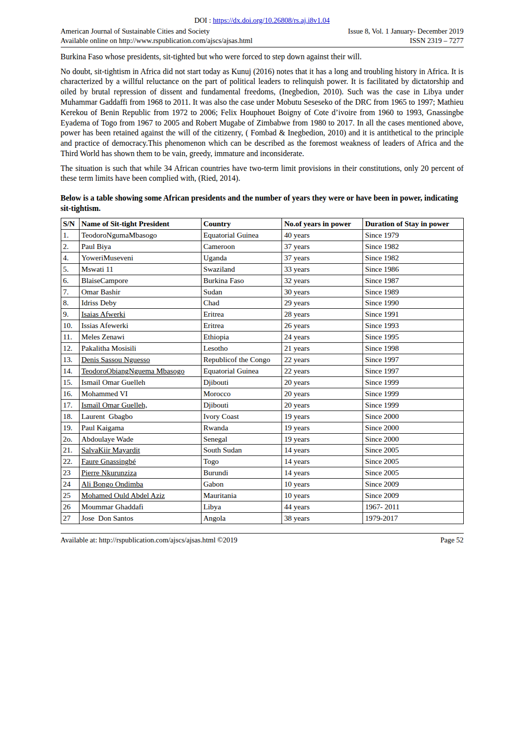DOI : https://dx.doi.org/10.26808/rs.aj.i8v1.04
| American Journal of Sustainable Cities and Society | Issue 8, Vol. 1 January- December 2019 |
| Available online on http://www.rspublication.com/ajscs/ajsas.html | ISSN 2319 – 7277 |
Burkina Faso whose presidents, sit-tighted but who were forced to step down against their will.
No doubt, sit-tightism in Africa did not start today as Kunuj (2016) notes that it has a long and troubling history in Africa. It is characterized by a willful reluctance on the part of political leaders to relinquish power. It is facilitated by dictatorship and oiled by brutal repression of dissent and fundamental freedoms, (Inegbedion, 2010). Such was the case in Libya under Muhammar Gaddaffi from 1968 to 2011. It was also the case under Mobutu Seseseko of the DRC from 1965 to 1997; Mathieu Kerekou of Benin Republic from 1972 to 2006; Felix Houphouet Boigny of Cote d’ivoire from 1960 to 1993, Gnassingbe Eyadema of Togo from 1967 to 2005 and Robert Mugabe of Zimbabwe from 1980 to 2017. In all the cases mentioned above, power has been retained against the will of the citizenry, ( Fombad & Inegbedion, 2010) and it is antithetical to the principle and practice of democracy.This phenomenon which can be described as the foremost weakness of leaders of Africa and the Third World has shown them to be vain, greedy, immature and inconsiderate.
The situation is such that while 34 African countries have two-term limit provisions in their constitutions, only 20 percent of these term limits have been complied with, (Ried, 2014).
Below is a table showing some African presidents and the number of years they were or have been in power, indicating sit-tightism.
| S/N | Name of Sit-tight President | Country | No.of years in power | Duration of Stay in power |
| --- | --- | --- | --- | --- |
| 1. | TeodoroNgumaMbasogo | Equatorial Guinea | 40 years | Since 1979 |
| 2. | Paul Biya | Cameroon | 37 years | Since 1982 |
| 4. | YoweriMuseveni | Uganda | 37 years | Since 1982 |
| 5. | Mswati 11 | Swaziland | 33 years | Since 1986 |
| 6. | BlaiseCampore | Burkina Faso | 32 years | Since 1987 |
| 7. | Omar Bashir | Sudan | 30 years | Since 1989 |
| 8. | Idriss Deby | Chad | 29 years | Since 1990 |
| 9. | Isaias Afwerki | Eritrea | 28 years | Since 1991 |
| 10. | Issias Afewerki | Eritrea | 26 years | Since 1993 |
| 11. | Meles Zenawi | Ethiopia | 24 years | Since 1995 |
| 12. | Pakalitha Mosisili | Lesotho | 21 years | Since 1998 |
| 13. | Denis Sassou Nguesso | Republicof the Congo | 22 years | Since 1997 |
| 14. | TeodoroObiangNguema Mbasogo | Equatorial Guinea | 22 years | Since 1997 |
| 15. | Ismail Omar Guelleh | Djibouti | 20 years | Since 1999 |
| 16. | Mohammed VI | Morocco | 20 years | Since 1999 |
| 17. | Ismaïl Omar Guelleh, | Djibouti | 20 years | Since 1999 |
| 18. | Laurent Gbagbo | Ivory Coast | 19 years | Since 2000 |
| 19. | Paul Kaigama | Rwanda | 19 years | Since 2000 |
| 2o. | Abdoulaye Wade | Senegal | 19 years | Since 2000 |
| 21. | SalvaKiir Mayardit | South Sudan | 14 years | Since 2005 |
| 22. | Faure Gnassingbé | Togo | 14 years | Since 2005 |
| 23 | Pierre Nkurunziza | Burundi | 14 years | Since 2005 |
| 24 | Ali Bongo Ondimba | Gabon | 10 years | Since 2009 |
| 25 | Mohamed Ould Abdel Aziz | Mauritania | 10 years | Since 2009 |
| 26 | Moummar Ghaddafi | Libya | 44 years | 1967- 2011 |
| 27 | Jose Don Santos | Angola | 38 years | 1979-2017 |
| Available at: http://rspublication.com/ajscs/ajsas.html ©2019 | Page 52 |